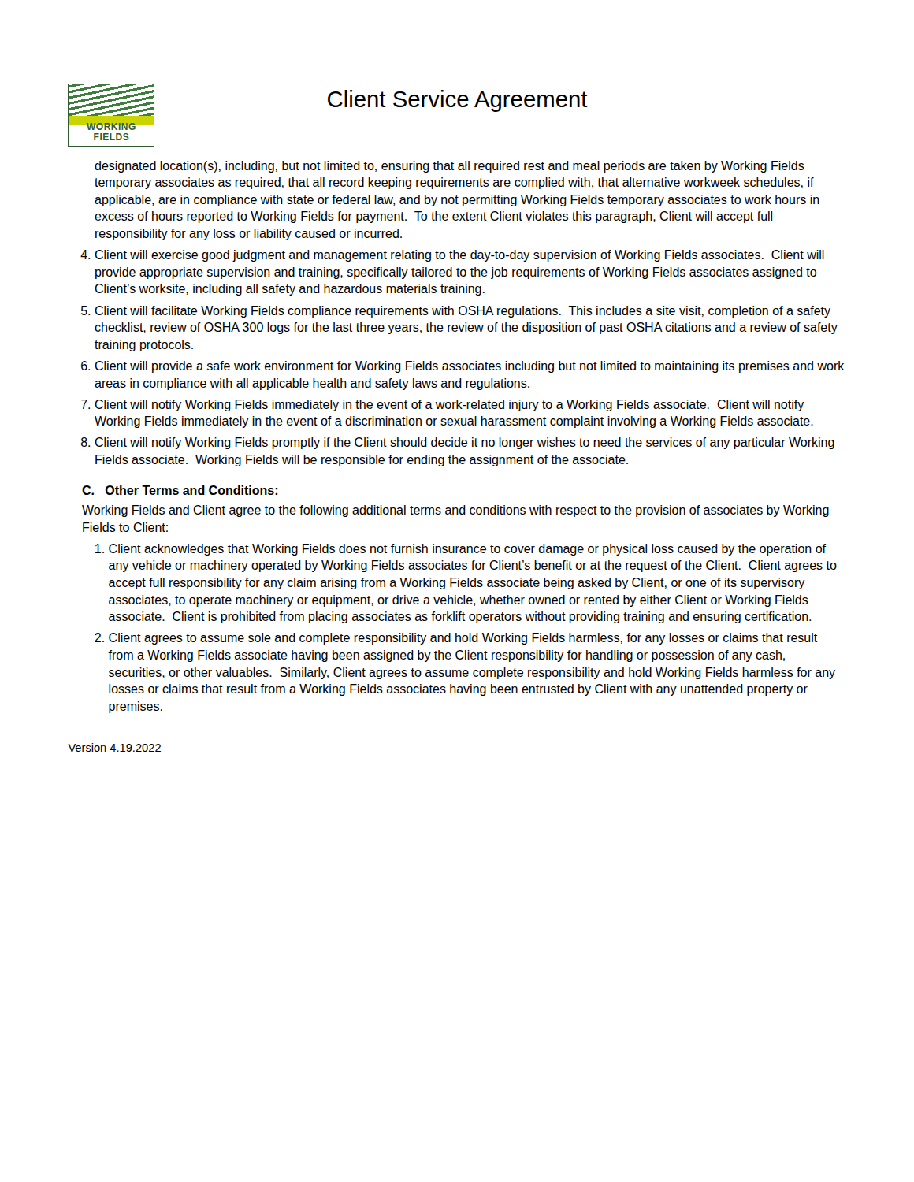WORKING
FIELDS
Client Service Agreement
designated location(s), including, but not limited to, ensuring that all required rest and meal periods are taken by Working Fields temporary associates as required, that all record keeping requirements are complied with, that alternative workweek schedules, if applicable, are in compliance with state or federal law, and by not permitting Working Fields temporary associates to work hours in excess of hours reported to Working Fields for payment. To the extent Client violates this paragraph, Client will accept full responsibility for any loss or liability caused or incurred.
Client will exercise good judgment and management relating to the day-to-day supervision of Working Fields associates. Client will provide appropriate supervision and training, specifically tailored to the job requirements of Working Fields associates assigned to Client’s worksite, including all safety and hazardous materials training.
Client will facilitate Working Fields compliance requirements with OSHA regulations. This includes a site visit, completion of a safety checklist, review of OSHA 300 logs for the last three years, the review of the disposition of past OSHA citations and a review of safety training protocols.
Client will provide a safe work environment for Working Fields associates including but not limited to maintaining its premises and work areas in compliance with all applicable health and safety laws and regulations.
Client will notify Working Fields immediately in the event of a work-related injury to a Working Fields associate. Client will notify Working Fields immediately in the event of a discrimination or sexual harassment complaint involving a Working Fields associate.
Client will notify Working Fields promptly if the Client should decide it no longer wishes to need the services of any particular Working Fields associate. Working Fields will be responsible for ending the assignment of the associate.
C. Other Terms and Conditions:
Working Fields and Client agree to the following additional terms and conditions with respect to the provision of associates by Working Fields to Client:
Client acknowledges that Working Fields does not furnish insurance to cover damage or physical loss caused by the operation of any vehicle or machinery operated by Working Fields associates for Client’s benefit or at the request of the Client. Client agrees to accept full responsibility for any claim arising from a Working Fields associate being asked by Client, or one of its supervisory associates, to operate machinery or equipment, or drive a vehicle, whether owned or rented by either Client or Working Fields associate. Client is prohibited from placing associates as forklift operators without providing training and ensuring certification.
Client agrees to assume sole and complete responsibility and hold Working Fields harmless, for any losses or claims that result from a Working Fields associate having been assigned by the Client responsibility for handling or possession of any cash, securities, or other valuables. Similarly, Client agrees to assume complete responsibility and hold Working Fields harmless for any losses or claims that result from a Working Fields associates having been entrusted by Client with any unattended property or premises.
Version 4.19.2022